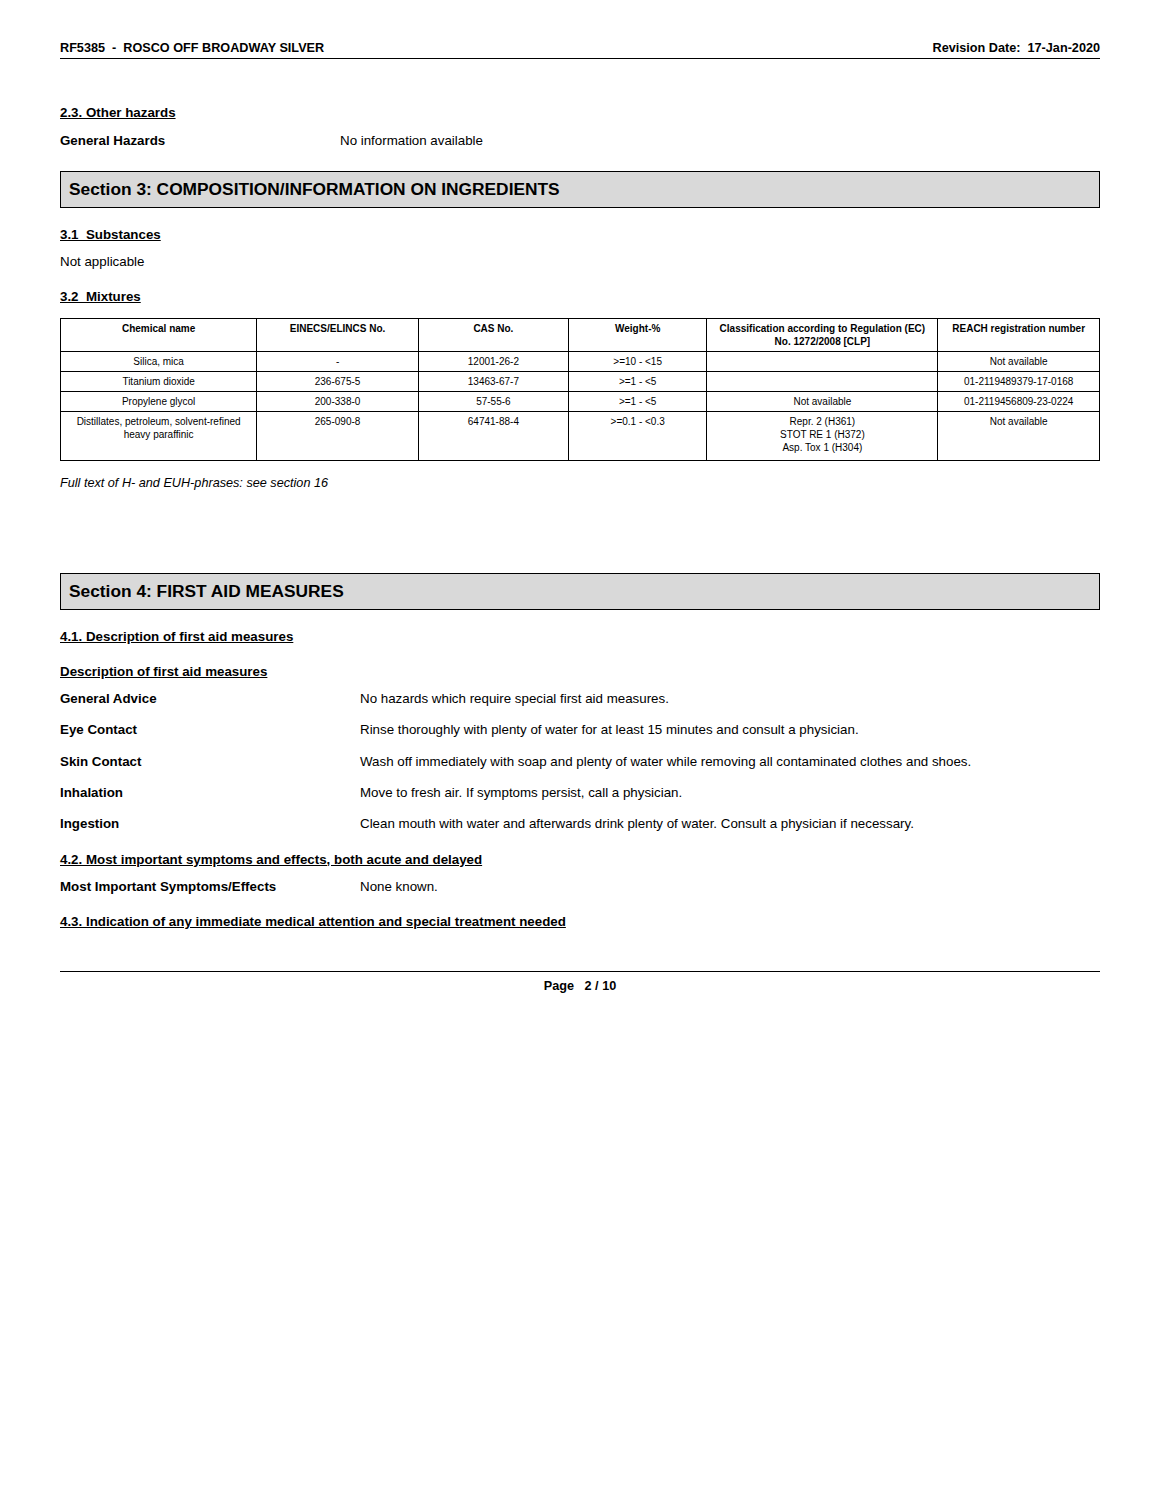RF5385 - ROSCO OFF BROADWAY SILVER
Revision Date: 17-Jan-2020
2.3. Other hazards
General Hazards
No information available
Section 3: COMPOSITION/INFORMATION ON INGREDIENTS
3.1 Substances
Not applicable
3.2 Mixtures
| Chemical name | EINECS/ELINCS No. | CAS No. | Weight-% | Classification according to Regulation (EC) No. 1272/2008 [CLP] | REACH registration number |
| --- | --- | --- | --- | --- | --- |
| Silica, mica | - | 12001-26-2 | >=10 - <15 | | Not available |
| Titanium dioxide | 236-675-5 | 13463-67-7 | >=1 - <5 | | 01-2119489379-17-0168 |
| Propylene glycol | 200-338-0 | 57-55-6 | >=1 - <5 | Not available | 01-2119456809-23-0224 |
| Distillates, petroleum, solvent-refined heavy paraffinic | 265-090-8 | 64741-88-4 | >=0.1 - <0.3 | Repr. 2 (H361) STOT RE 1 (H372) Asp. Tox 1 (H304) | Not available |
Full text of H- and EUH-phrases: see section 16
Section 4: FIRST AID MEASURES
4.1. Description of first aid measures
Description of first aid measures
General Advice
No hazards which require special first aid measures.
Eye Contact
Rinse thoroughly with plenty of water for at least 15 minutes and consult a physician.
Skin Contact
Wash off immediately with soap and plenty of water while removing all contaminated clothes and shoes.
Inhalation
Move to fresh air. If symptoms persist, call a physician.
Ingestion
Clean mouth with water and afterwards drink plenty of water. Consult a physician if necessary.
4.2. Most important symptoms and effects, both acute and delayed
Most Important Symptoms/Effects
None known.
4.3. Indication of any immediate medical attention and special treatment needed
Page 2 / 10